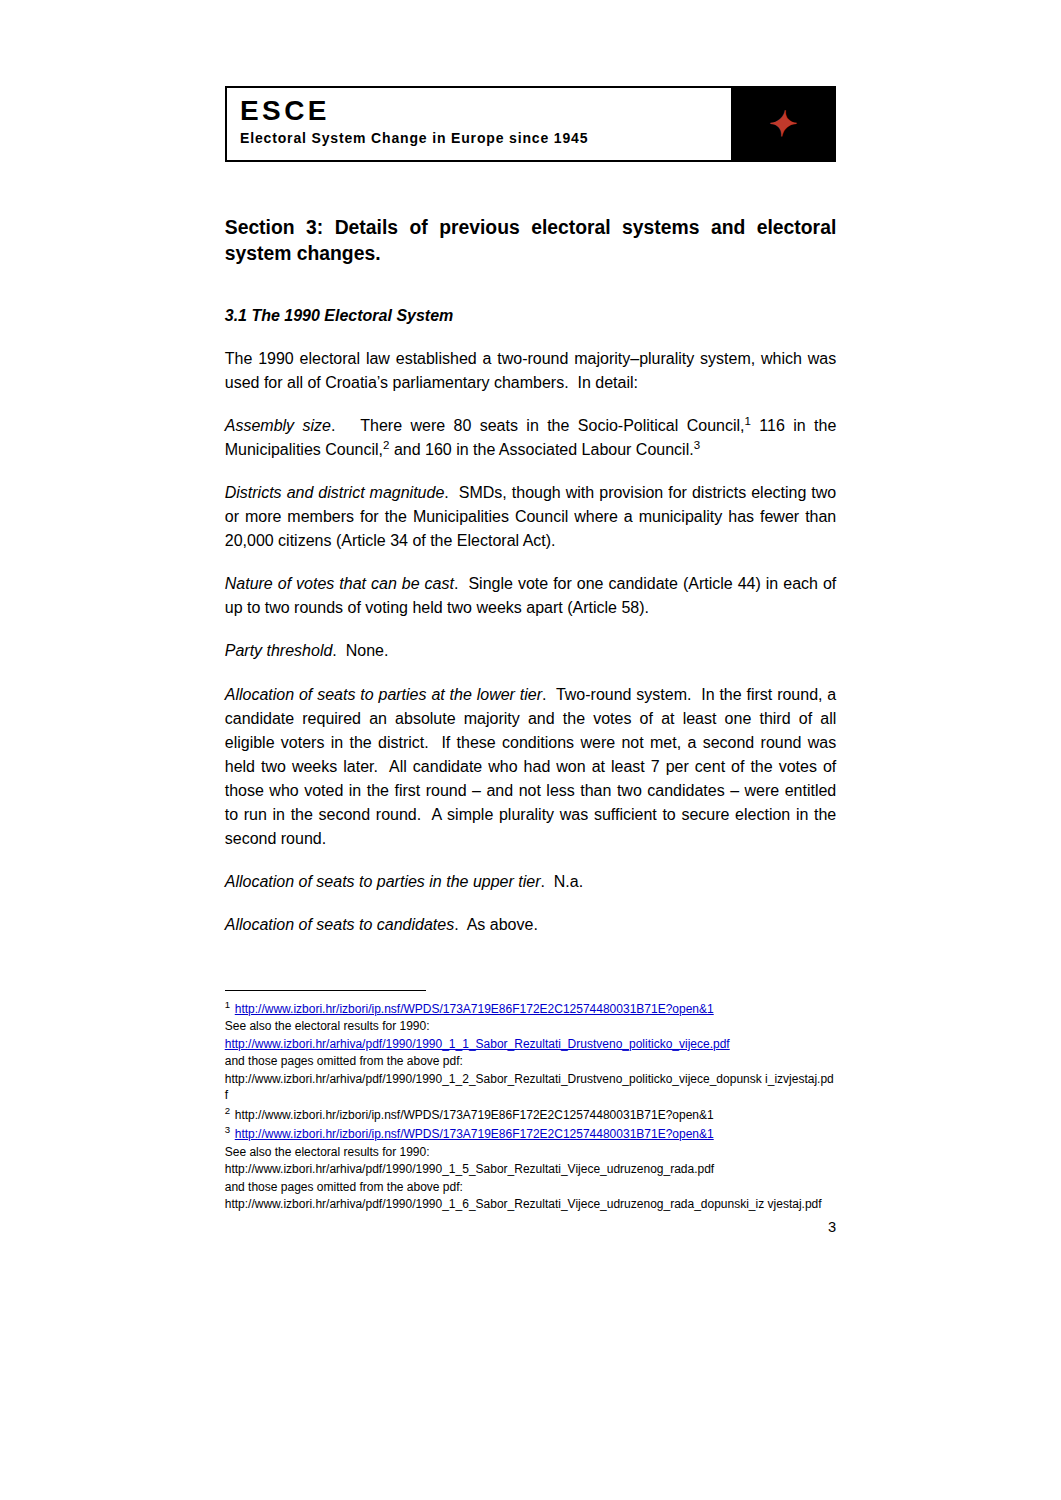ESCE
Electoral System Change in Europe since 1945
✦
Section 3: Details of previous electoral systems and electoral system changes.
3.1 The 1990 Electoral System
The 1990 electoral law established a two-round majority–plurality system, which was used for all of Croatia’s parliamentary chambers. In detail:
Assembly size. There were 80 seats in the Socio-Political Council,1 116 in the Municipalities Council,2 and 160 in the Associated Labour Council.3
Districts and district magnitude. SMDs, though with provision for districts electing two or more members for the Municipalities Council where a municipality has fewer than 20,000 citizens (Article 34 of the Electoral Act).
Nature of votes that can be cast. Single vote for one candidate (Article 44) in each of up to two rounds of voting held two weeks apart (Article 58).
Party threshold. None.
Allocation of seats to parties at the lower tier. Two-round system. In the first round, a candidate required an absolute majority and the votes of at least one third of all eligible voters in the district. If these conditions were not met, a second round was held two weeks later. All candidate who had won at least 7 per cent of the votes of those who voted in the first round – and not less than two candidates – were entitled to run in the second round. A simple plurality was sufficient to secure election in the second round.
Allocation of seats to parties in the upper tier. N.a.
Allocation of seats to candidates. As above.
1 http://www.izbori.hr/izbori/ip.nsf/WPDS/173A719E86F172E2C12574480031B71E?open&1
See also the electoral results for 1990:
http://www.izbori.hr/arhiva/pdf/1990/1990_1_1_Sabor_Rezultati_Drustveno_politicko_vijece.pdf
and those pages omitted from the above pdf:
http://www.izbori.hr/arhiva/pdf/1990/1990_1_2_Sabor_Rezultati_Drustveno_politicko_vijece_dopunsk i_izvjestaj.pdf
2 http://www.izbori.hr/izbori/ip.nsf/WPDS/173A719E86F172E2C12574480031B71E?open&1
3 http://www.izbori.hr/izbori/ip.nsf/WPDS/173A719E86F172E2C12574480031B71E?open&1
See also the electoral results for 1990:
http://www.izbori.hr/arhiva/pdf/1990/1990_1_5_Sabor_Rezultati_Vijece_udruzenog_rada.pdf
and those pages omitted from the above pdf:
http://www.izbori.hr/arhiva/pdf/1990/1990_1_6_Sabor_Rezultati_Vijece_udruzenog_rada_dopunski_iz vjestaj.pdf
3